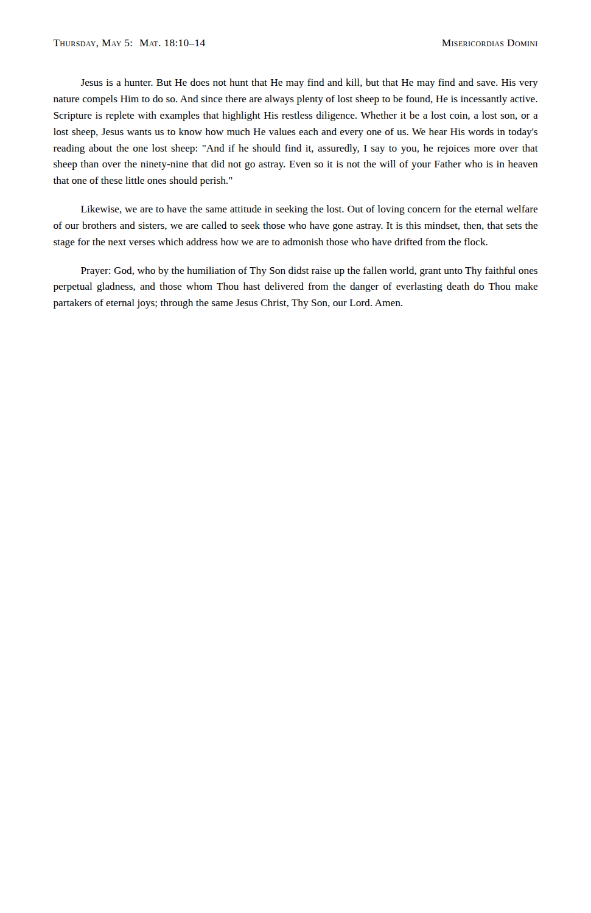Thursday, May 5: Mat. 18:10–14 Misericordias Domini
Jesus is a hunter. But He does not hunt that He may find and kill, but that He may find and save. His very nature compels Him to do so. And since there are always plenty of lost sheep to be found, He is incessantly active. Scripture is replete with examples that highlight His restless diligence. Whether it be a lost coin, a lost son, or a lost sheep, Jesus wants us to know how much He values each and every one of us. We hear His words in today's reading about the one lost sheep: "And if he should find it, assuredly, I say to you, he rejoices more over that sheep than over the ninety-nine that did not go astray. Even so it is not the will of your Father who is in heaven that one of these little ones should perish."
Likewise, we are to have the same attitude in seeking the lost. Out of loving concern for the eternal welfare of our brothers and sisters, we are called to seek those who have gone astray. It is this mindset, then, that sets the stage for the next verses which address how we are to admonish those who have drifted from the flock.
Prayer: God, who by the humiliation of Thy Son didst raise up the fallen world, grant unto Thy faithful ones perpetual gladness, and those whom Thou hast delivered from the danger of everlasting death do Thou make partakers of eternal joys; through the same Jesus Christ, Thy Son, our Lord. Amen.